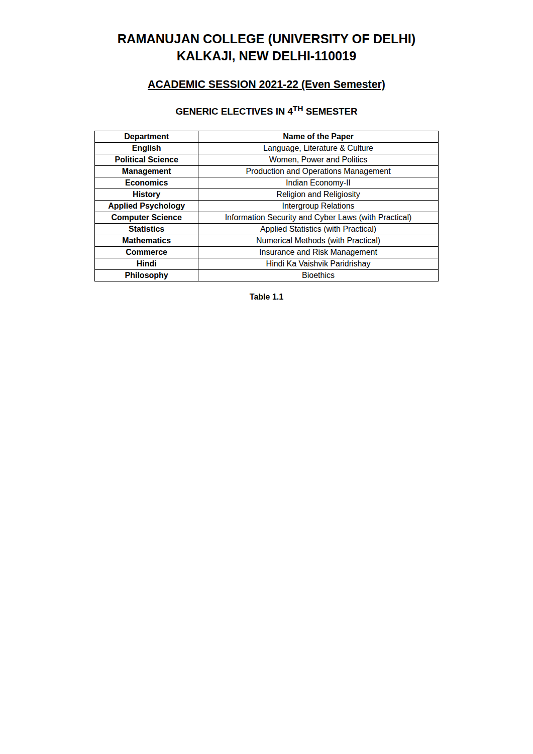RAMANUJAN COLLEGE (UNIVERSITY OF DELHI)
KALKAJI, NEW DELHI-110019
ACADEMIC SESSION 2021-22 (Even Semester)
GENERIC ELECTIVES IN 4TH SEMESTER
| Department | Name of the Paper |
| --- | --- |
| English | Language, Literature & Culture |
| Political Science | Women, Power and Politics |
| Management | Production and Operations Management |
| Economics | Indian Economy-II |
| History | Religion and Religiosity |
| Applied Psychology | Intergroup Relations |
| Computer Science | Information Security and Cyber Laws (with Practical) |
| Statistics | Applied Statistics (with Practical) |
| Mathematics | Numerical Methods (with Practical) |
| Commerce | Insurance and Risk Management |
| Hindi | Hindi Ka Vaishvik Paridrishay |
| Philosophy | Bioethics |
Table 1.1